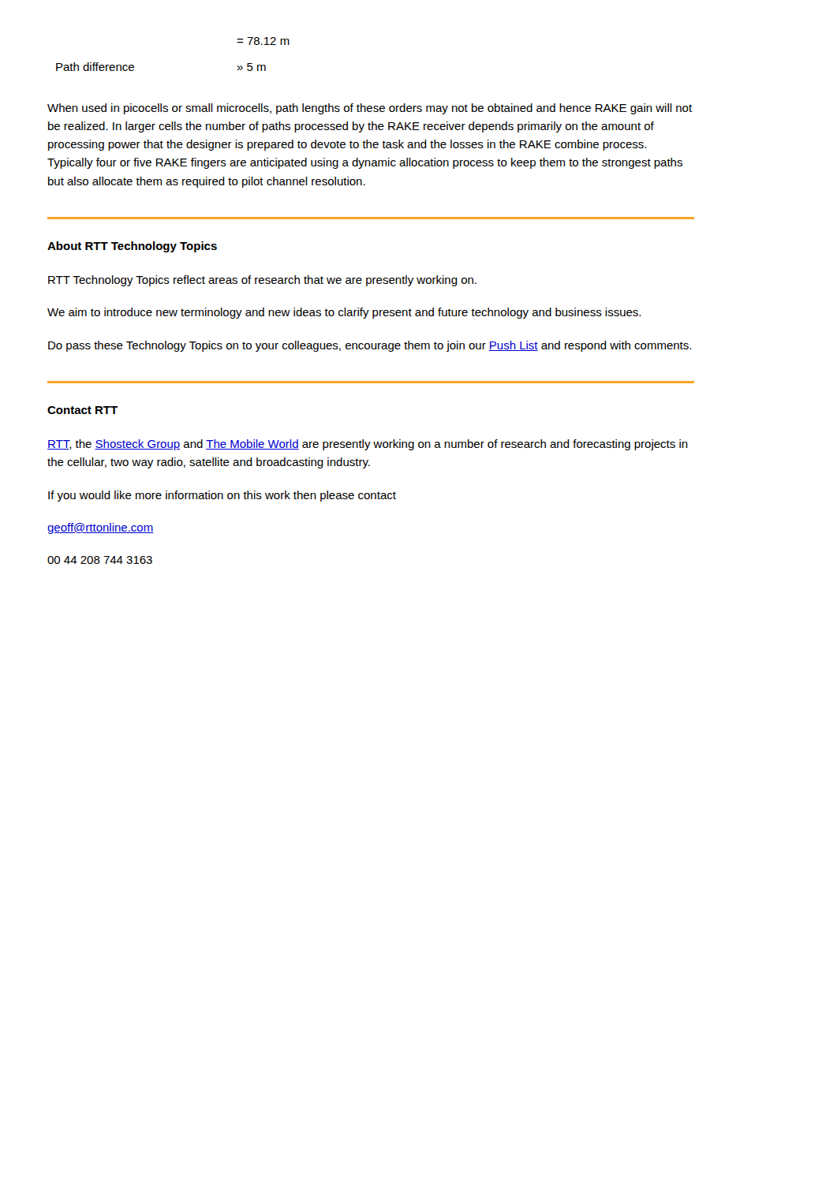= 78.12 m
Path difference
» 5 m
When used in picocells or small microcells, path lengths of these orders may not be obtained and hence RAKE gain will not be realized. In larger cells the number of paths processed by the RAKE receiver depends primarily on the amount of processing power that the designer is prepared to devote to the task and the losses in the RAKE combine process. Typically four or five RAKE fingers are anticipated using a dynamic allocation process to keep them to the strongest paths but also allocate them as required to pilot channel resolution.
About RTT Technology Topics
RTT Technology Topics reflect areas of research that we are presently working on.
We aim to introduce new terminology and new ideas to clarify present and future technology and business issues.
Do pass these Technology Topics on to your colleagues, encourage them to join our Push List and respond with comments.
Contact RTT
RTT, the Shosteck Group and The Mobile World are presently working on a number of research and forecasting projects in the cellular, two way radio, satellite and broadcasting industry.
If you would like more information on this work then please contact
geoff@rttonline.com
00 44 208 744 3163